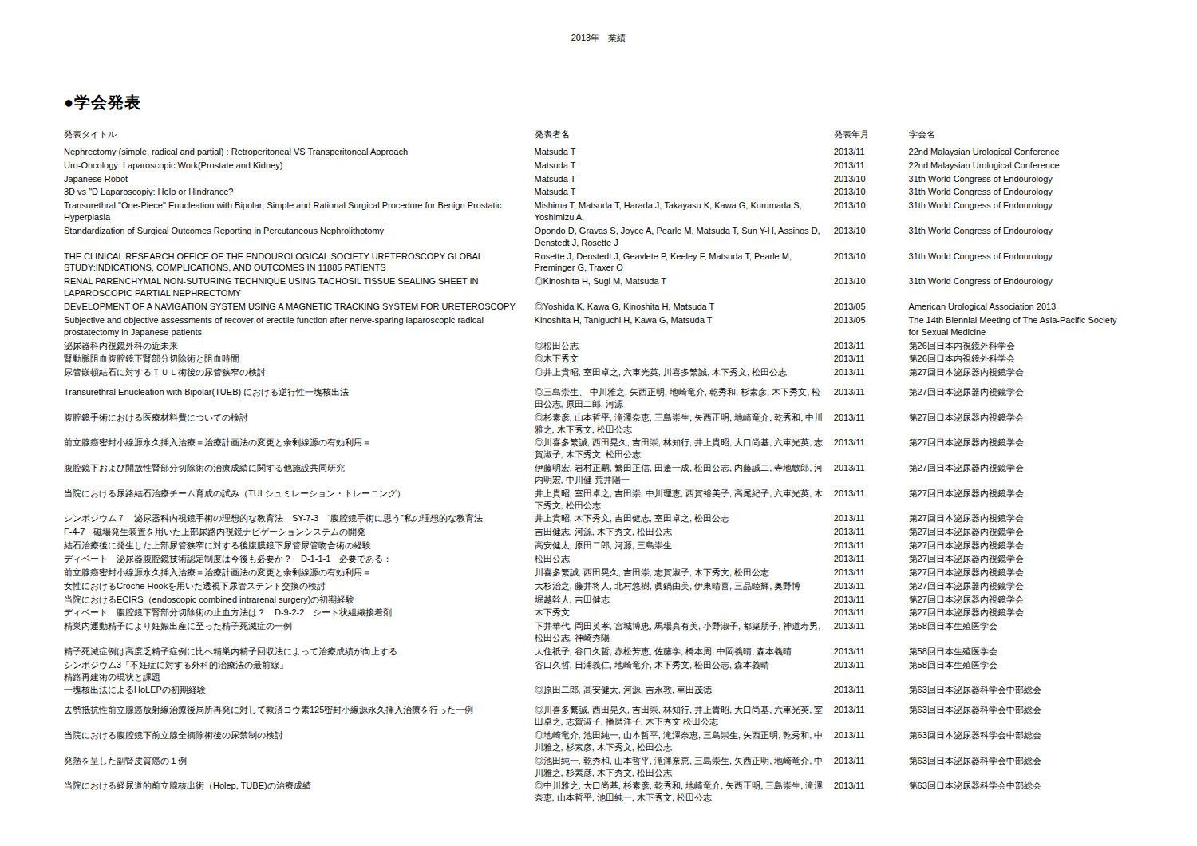2013年　業績
●学会発表
| 発表タイトル | 発表者名 | 発表年月 | 学会名 |
| --- | --- | --- | --- |
| Nephrectomy (simple, radical and partial) : Retroperitoneal VS Transperitoneal Approach | Matsuda T | 2013/11 | 22nd Malaysian Urological Conference |
| Uro-Oncology: Laparoscopic Work(Prostate and Kidney) | Matsuda T | 2013/11 | 22nd Malaysian Urological Conference |
| Japanese Robot | Matsuda T | 2013/10 | 31th World Congress of Endourology |
| 3D vs "D Laparoscopiy: Help or Hindrance? | Matsuda T | 2013/10 | 31th World Congress of Endourology |
| Transurethral "One-Piece" Enucleation with Bipolar; Simple and Rational Surgical Procedure for Benign Prostatic Hyperplasia | Mishima T, Matsuda T, Harada J, Takayasu K, Kawa G, Kurumada S, Yoshimizu A, | 2013/10 | 31th World Congress of Endourology |
| Standardization of Surgical Outcomes Reporting in Percutaneous Nephrolithotomy | Opondo D, Gravas S, Joyce A, Pearle M, Matsuda T, Sun Y-H, Assinos D, Denstedt J, Rosette J | 2013/10 | 31th World Congress of Endourology |
| THE CLINICAL RESEARCH OFFICE OF THE ENDOUROLOGICAL SOCIETY URETEROSCOPY GLOBAL STUDY:INDICATIONS, COMPLICATIONS, AND OUTCOMES IN 11885 PATIENTS | Rosette J, Denstedt J, Geavlete P, Keeley F, Matsuda T, Pearle M, Preminger G, Traxer O | 2013/10 | 31th World Congress of Endourology |
| RENAL PARENCHYMAL NON-SUTURING TECHNIQUE USING TACHOSIL TISSUE SEALING SHEET IN LAPAROSCOPIC PARTIAL NEPHRECTOMY | ◎Kinoshita H, Sugi M, Matsuda T | 2013/10 | 31th World Congress of Endourology |
| DEVELOPMENT OF A NAVIGATION SYSTEM USING A MAGNETIC TRACKING SYSTEM FOR URETEROSCOPY | ◎Yoshida K, Kawa G, Kinoshita H, Matsuda T | 2013/05 | American Urological Association 2013 |
| Subjective and objective assessments of recover of erectile function after nerve-sparing laparoscopic radical prostatectomy in Japanese patients | Kinoshita H, Taniguchi H, Kawa G, Matsuda T | 2013/05 | The 14th Biennial Meeting of The Asia-Pacific Society for Sexual Medicine |
| 泌尿器科内視鏡外科の近未来 | ◎松田公志 | 2013/11 | 第26回日本内視鏡外科学会 |
| 腎動脈阻血腹腔鏡下腎部分切除術と阻血時間 | ◎木下秀文 | 2013/11 | 第26回日本内視鏡外科学会 |
| 尿管嵌頓結石に対するＴＵＬ術後の尿管狭窄の検討 | ◎井上貴昭, 室田卓之, 六車光英, 川喜多繁誠, 木下秀文, 松田公志 | 2013/11 | 第27回日本泌尿器内視鏡学会 |
| Transurethral Enucleation with Bipolar(TUEB) における逆行性一塊核出法 | ◎三島崇生、 中川雅之, 矢西正明, 地崎竜介, 乾秀和, 杉素彦, 木下秀文, 松田公志, 原田二郎, 河源 | 2013/11 | 第27回日本泌尿器内視鏡学会 |
| 腹腔鏡手術における医療材料費についての検討 | ◎杉素彦, 山本哲平, 滝澤奈恵, 三島崇生, 矢西正明, 地崎竜介, 乾秀和, 中川雅之, 木下秀文, 松田公志 | 2013/11 | 第27回日本泌尿器内視鏡学会 |
| 前立腺癌密封小線源永久挿入治療＝治療計画法の変更と余剰線源の有効利用＝ | ◎川喜多繁誠, 西田晃久, 吉田崇, 林知行, 井上貴昭, 大口尚基, 六車光英, 志賀淑子, 木下秀文, 松田公志 | 2013/11 | 第27回日本泌尿器内視鏡学会 |
| 腹腔鏡下および開放性腎部分切除術の治療成績に関する他施設共同研究 | 伊藤明宏, 岩村正嗣, 繁田正信, 田邉一成, 松田公志, 内藤誠二, 寺地敏郎, 河内明宏, 中川健 荒井陽一 | 2013/11 | 第27回日本泌尿器内視鏡学会 |
| 当院における尿路結石治療チーム育成の試み（TULシュミレーション・トレーニング） | 井上貴昭, 室田卓之, 吉田崇, 中川理恵, 西賀裕美子, 高尾紀子, 六車光英, 木下秀文, 松田公志 | 2013/11 | 第27回日本泌尿器内視鏡学会 |
| シンポジウム７ 泌尿器科内視鏡手術の理想的な教育法 SY-7-3 “腹腔鏡手術に思う”私の理想的な教育法 | 井上貴昭, 木下秀文, 吉田健志, 室田卓之, 松田公志 | 2013/11 | 第27回日本泌尿器内視鏡学会 |
| F-4-7 磁場発生装置を用いた上部尿路内視鏡ナビゲーションシステムの開発 | 吉田健志, 河源, 木下秀文, 松田公志 | 2013/11 | 第27回日本泌尿器内視鏡学会 |
| 結石治療後に発生した上部尿管狭窄に対する後腹膜鏡下尿管尿管吻合術の経験 | 高安健太, 原田二郎, 河源, 三島崇生 | 2013/11 | 第27回日本泌尿器内視鏡学会 |
| ディベート 泌尿器腹腔鏡技術認定制度は今後も必要か？ D-1-1-1 必要である： | 松田公志 | 2013/11 | 第27回日本泌尿器内視鏡学会 |
| 前立腺癌密封小線源永久挿入治療＝治療計画法の変更と余剰線源の有効利用＝ | 川喜多繁誠, 西田晃久, 吉田崇, 志賀淑子, 木下秀文, 松田公志 | 2013/11 | 第27回日本泌尿器内視鏡学会 |
| 女性におけるCroche Hookを用いた透視下尿管ステント交換の検討 | 大杉治之, 藤井将人, 北村悠樹, 眞鍋由美, 伊東晴喜, 三品睦輝, 奥野博 | 2013/11 | 第27回日本泌尿器内視鏡学会 |
| 当院におけるECIRS（endoscopic combined intrarenal surgery)の初期経験 | 堀越幹人, 吉田健志 | 2013/11 | 第27回日本泌尿器内視鏡学会 |
| ディベート 腹腔鏡下腎部分切除術の止血方法は？ D-9-2-2 シート状組織接着剤 | 木下秀文 | 2013/11 | 第27回日本泌尿器内視鏡学会 |
| 精巣内運動精子により妊娠出産に至った精子死滅症の一例 | 下井華代, 岡田英孝, 宮城博恵, 馬場真有美, 小野淑子, 都築朋子, 神道寿男, 松田公志, 神崎秀陽 | 2013/11 | 第58回日本生殖医学会 |
| 精子死滅症例は高度乏精子症例に比べ精巣内精子回収法によって治療成績が向上する | 大住祇子, 谷口久哲, 赤松芳恵, 佐藤学, 橋本周, 中岡義晴, 森本義晴 | 2013/11 | 第58回日本生殖医学会 |
| シンポジウム3「不妊症に対する外科的治療法の最前線」 精路再建術の現状と課題 | 谷口久哲, 日浦義仁, 地崎竜介, 木下秀文, 松田公志, 森本義晴 | 2013/11 | 第58回日本生殖医学会 |
| 一塊核出法によるHoLEPの初期経験 | ◎原田二郎, 高安健太, 河源, 吉永敦, 車田茂徳 | 2013/11 | 第63回日本泌尿器科学会中部総会 |
| 去勢抵抗性前立腺癌放射線治療後局所再発に対して救済ヨウ素125密封小線源永久挿入治療を行った一例 | ◎川喜多繁誠, 西田晃久, 吉田崇, 林知行, 井上貴昭, 大口尚基, 六車光英, 室田卓之, 志賀淑子, 播磨洋子, 木下秀文 松田公志 | 2013/11 | 第63回日本泌尿器科学会中部総会 |
| 当院における腹腔鏡下前立腺全摘除術後の尿禁制の検討 | ◎地崎竜介, 池田純一, 山本哲平, 滝澤奈恵, 三島崇生, 矢西正明, 乾秀和, 中川雅之, 杉素彦, 木下秀文, 松田公志 | 2013/11 | 第63回日本泌尿器科学会中部総会 |
| 発熱を呈した副腎皮質癌の１例 | ◎池田純一, 乾秀和, 山本哲平, 滝澤奈恵, 三島崇生, 矢西正明, 地崎竜介, 中川雅之, 杉素彦, 木下秀文, 松田公志 | 2013/11 | 第63回日本泌尿器科学会中部総会 |
| 当院における経尿道的前立腺核出術（Holep, TUBE)の治療成績 | ◎中川雅之, 大口尚基, 杉素彦, 乾秀和, 地崎竜介, 矢西正明, 三島崇生, 滝澤奈恵, 山本哲平, 池田純一, 木下秀文, 松田公志 | 2013/11 | 第63回日本泌尿器科学会中部総会 |